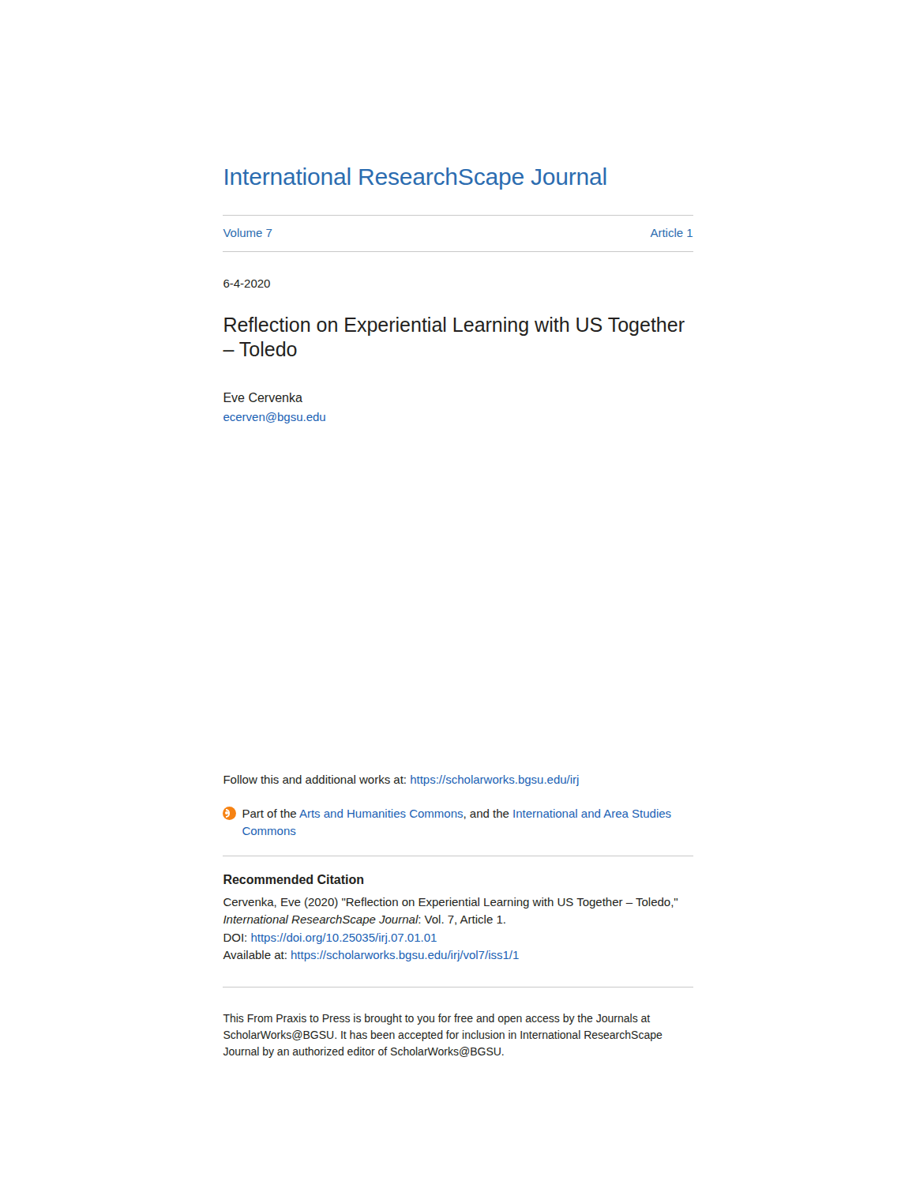International ResearchScape Journal
Volume 7 Article 1
6-4-2020
Reflection on Experiential Learning with US Together – Toledo
Eve Cervenka
ecerven@bgsu.edu
Follow this and additional works at: https://scholarworks.bgsu.edu/irj
Part of the Arts and Humanities Commons, and the International and Area Studies Commons
Recommended Citation
Cervenka, Eve (2020) "Reflection on Experiential Learning with US Together – Toledo," International ResearchScape Journal: Vol. 7, Article 1.
DOI: https://doi.org/10.25035/irj.07.01.01
Available at: https://scholarworks.bgsu.edu/irj/vol7/iss1/1
This From Praxis to Press is brought to you for free and open access by the Journals at ScholarWorks@BGSU. It has been accepted for inclusion in International ResearchScape Journal by an authorized editor of ScholarWorks@BGSU.